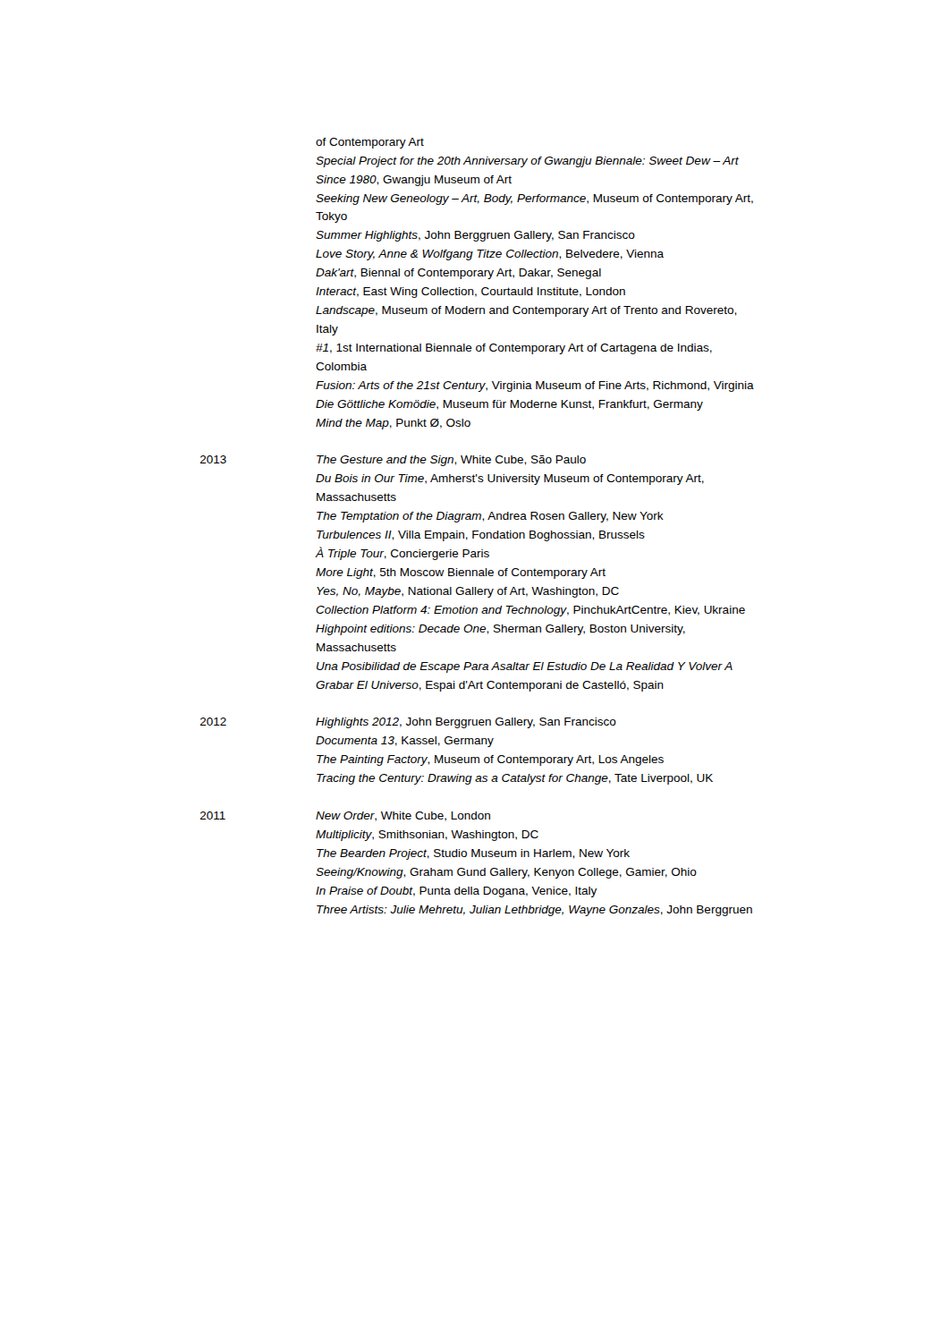of Contemporary Art
Special Project for the 20th Anniversary of Gwangju Biennale: Sweet Dew – Art Since 1980, Gwangju Museum of Art
Seeking New Geneology – Art, Body, Performance, Museum of Contemporary Art, Tokyo
Summer Highlights, John Berggruen Gallery, San Francisco
Love Story, Anne & Wolfgang Titze Collection, Belvedere, Vienna
Dak'art, Biennal of Contemporary Art, Dakar, Senegal
Interact, East Wing Collection, Courtauld Institute, London
Landscape, Museum of Modern and Contemporary Art of Trento and Rovereto, Italy
#1, 1st International Biennale of Contemporary Art of Cartagena de Indias, Colombia
Fusion: Arts of the 21st Century, Virginia Museum of Fine Arts, Richmond, Virginia
Die Göttliche Komödie, Museum für Moderne Kunst, Frankfurt, Germany
Mind the Map, Punkt Ø, Oslo
2013
The Gesture and the Sign, White Cube, São Paulo
Du Bois in Our Time, Amherst's University Museum of Contemporary Art, Massachusetts
The Temptation of the Diagram, Andrea Rosen Gallery, New York
Turbulences II, Villa Empain, Fondation Boghossian, Brussels
À Triple Tour, Conciergerie Paris
More Light, 5th Moscow Biennale of Contemporary Art
Yes, No, Maybe, National Gallery of Art, Washington, DC
Collection Platform 4: Emotion and Technology, PinchukArtCentre, Kiev, Ukraine
Highpoint editions: Decade One, Sherman Gallery, Boston University, Massachusetts
Una Posibilidad de Escape Para Asaltar El Estudio De La Realidad Y Volver A Grabar El Universo, Espai d'Art Contemporani de Castelló, Spain
2012
Highlights 2012, John Berggruen Gallery, San Francisco
Documenta 13, Kassel, Germany
The Painting Factory, Museum of Contemporary Art, Los Angeles
Tracing the Century: Drawing as a Catalyst for Change, Tate Liverpool, UK
2011
New Order, White Cube, London
Multiplicity, Smithsonian, Washington, DC
The Bearden Project, Studio Museum in Harlem, New York
Seeing/Knowing, Graham Gund Gallery, Kenyon College, Gamier, Ohio
In Praise of Doubt, Punta della Dogana, Venice, Italy
Three Artists: Julie Mehretu, Julian Lethbridge, Wayne Gonzales, John Berggruen